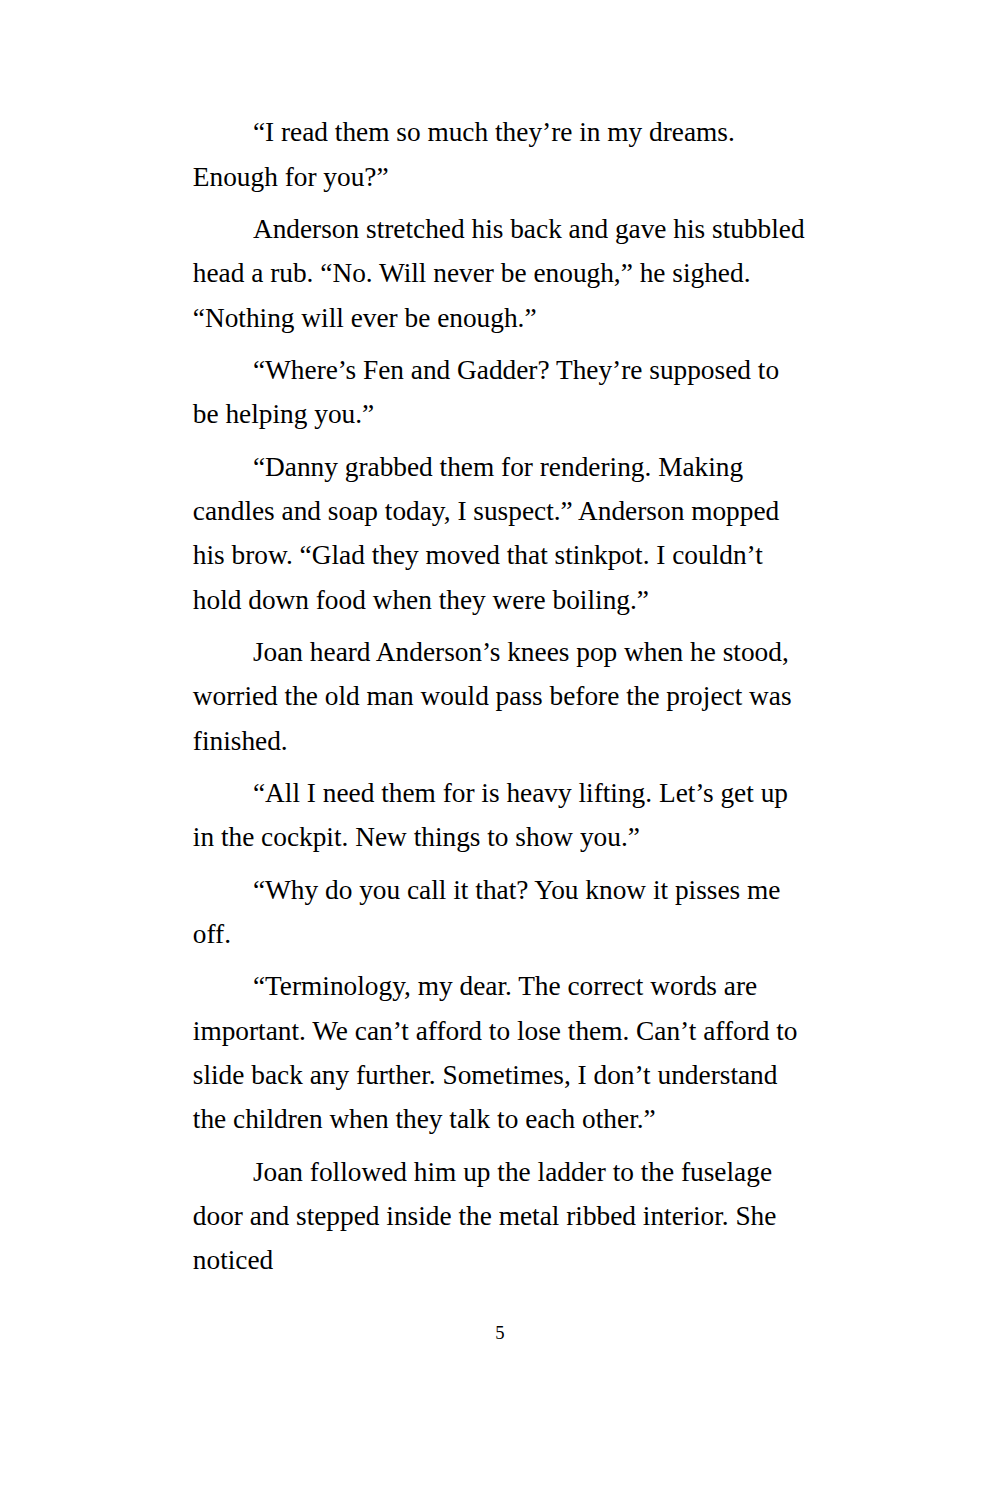“I read them so much they’re in my dreams. Enough for you?”
Anderson stretched his back and gave his stubbled head a rub. “No. Will never be enough,” he sighed. “Nothing will ever be enough.”
“Where’s Fen and Gadder? They’re supposed to be helping you.”
“Danny grabbed them for rendering. Making candles and soap today, I suspect.” Anderson mopped his brow. “Glad they moved that stinkpot. I couldn’t hold down food when they were boiling.”
Joan heard Anderson’s knees pop when he stood, worried the old man would pass before the project was finished.
“All I need them for is heavy lifting. Let’s get up in the cockpit. New things to show you.”
“Why do you call it that? You know it pisses me off.
“Terminology, my dear. The correct words are important. We can’t afford to lose them. Can’t afford to slide back any further. Sometimes, I don’t understand the children when they talk to each other.”
Joan followed him up the ladder to the fuselage door and stepped inside the metal ribbed interior. She noticed
5